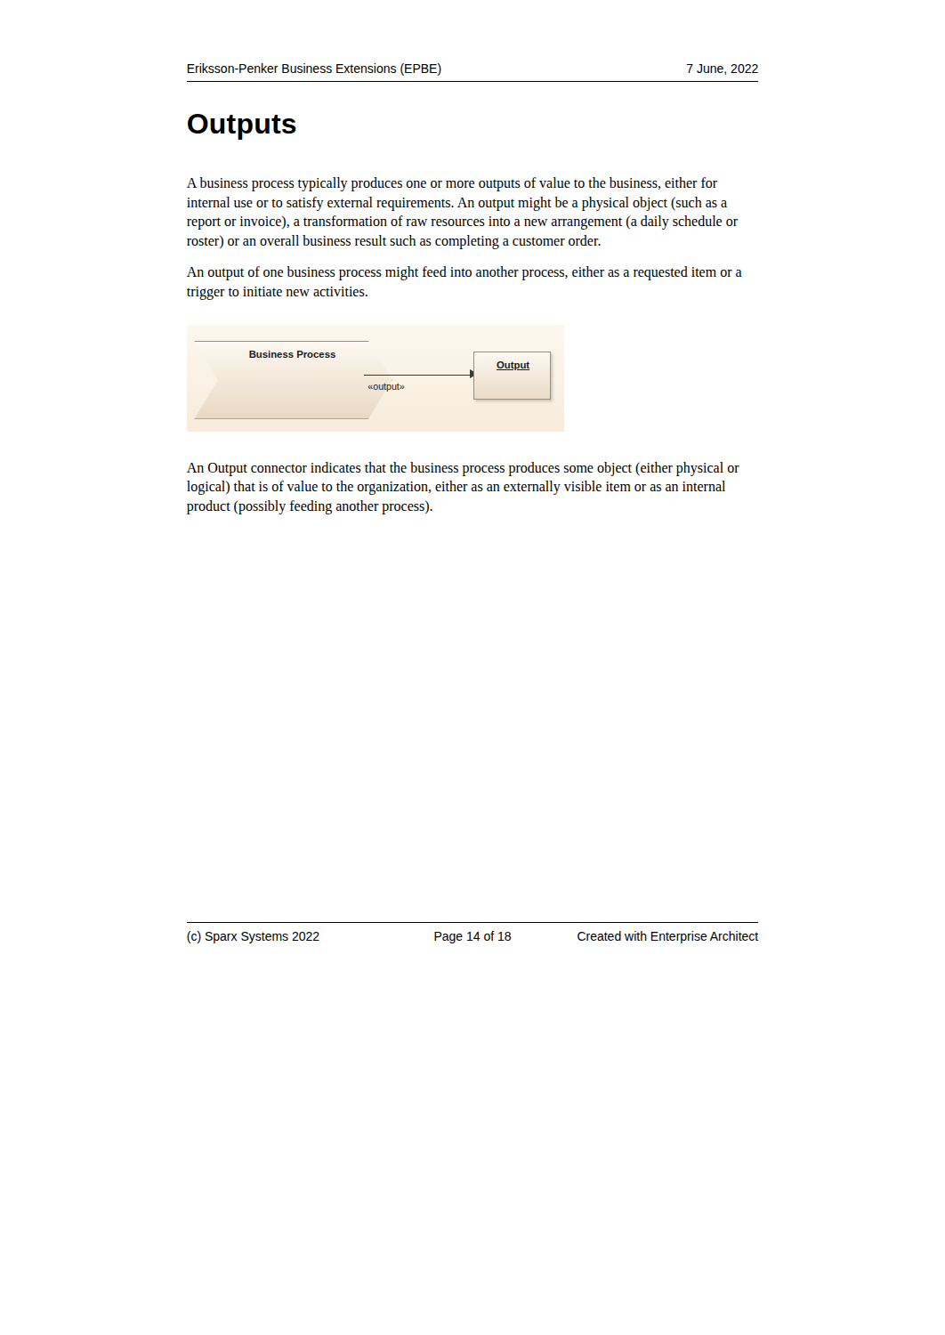Eriksson-Penker Business Extensions (EPBE)
7 June, 2022
Outputs
A business process typically produces one or more outputs of value to the business, either for internal use or to satisfy external requirements. An output might be a physical object (such as a report or invoice), a transformation of raw resources into a new arrangement (a daily schedule or roster) or an overall business result such as completing a customer order.
An output of one business process might feed into another process, either as a requested item or a trigger to initiate new activities.
Business Process
«output»
Output
An Output connector indicates that the business process produces some object (either physical or logical) that is of value to the organization, either as an externally visible item or as an internal product (possibly feeding another process).
(c) Sparx Systems 2022
Page 14 of 18
Created with Enterprise Architect